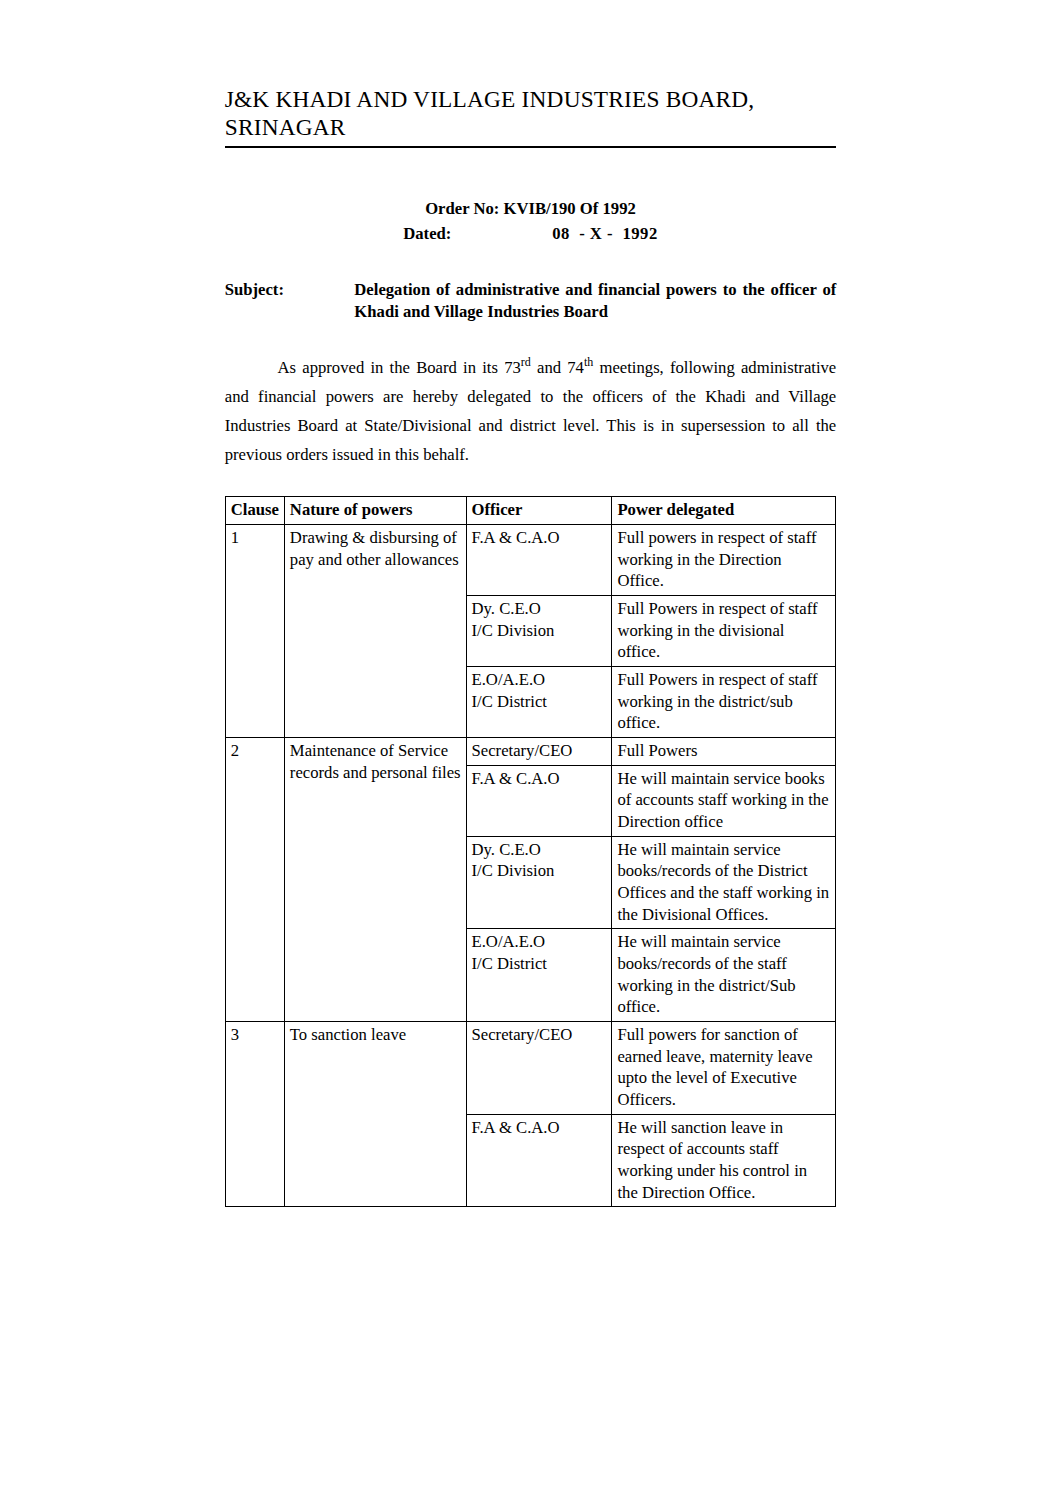J&K KHADI AND VILLAGE INDUSTRIES BOARD, SRINAGAR
Order No: KVIB/190 Of 1992 Dated: 08 - X - 1992
| Subject: | Delegation of administrative and financial powers to the officer of Khadi and Village Industries Board |
As approved in the Board in its 73rd and 74th meetings, following administrative and financial powers are hereby delegated to the officers of the Khadi and Village Industries Board at State/Divisional and district level. This is in supersession to all the previous orders issued in this behalf.
| Clause | Nature of powers | Officer | Power delegated |
| --- | --- | --- | --- |
| 1 | Drawing & disbursing of pay and other allowances | F.A & C.A.O | Full powers in respect of staff working in the Direction Office. |
| Dy. C.E.O I/C Division | Full Powers in respect of staff working in the divisional office. |
| E.O/A.E.O I/C District | Full Powers in respect of staff working in the district/sub office. |
| 2 | Maintenance of Service records and personal files | Secretary/CEO | Full Powers |
| F.A & C.A.O | He will maintain service books of accounts staff working in the Direction office |
| Dy. C.E.O I/C Division | He will maintain service books/records of the District Offices and the staff working in the Divisional Offices. |
| E.O/A.E.O I/C District | He will maintain service books/records of the staff working in the district/Sub office. |
| 3 | To sanction leave | Secretary/CEO | Full powers for sanction of earned leave, maternity leave upto the level of Executive Officers. |
| F.A & C.A.O | He will sanction leave in respect of accounts staff working under his control in the Direction Office. |